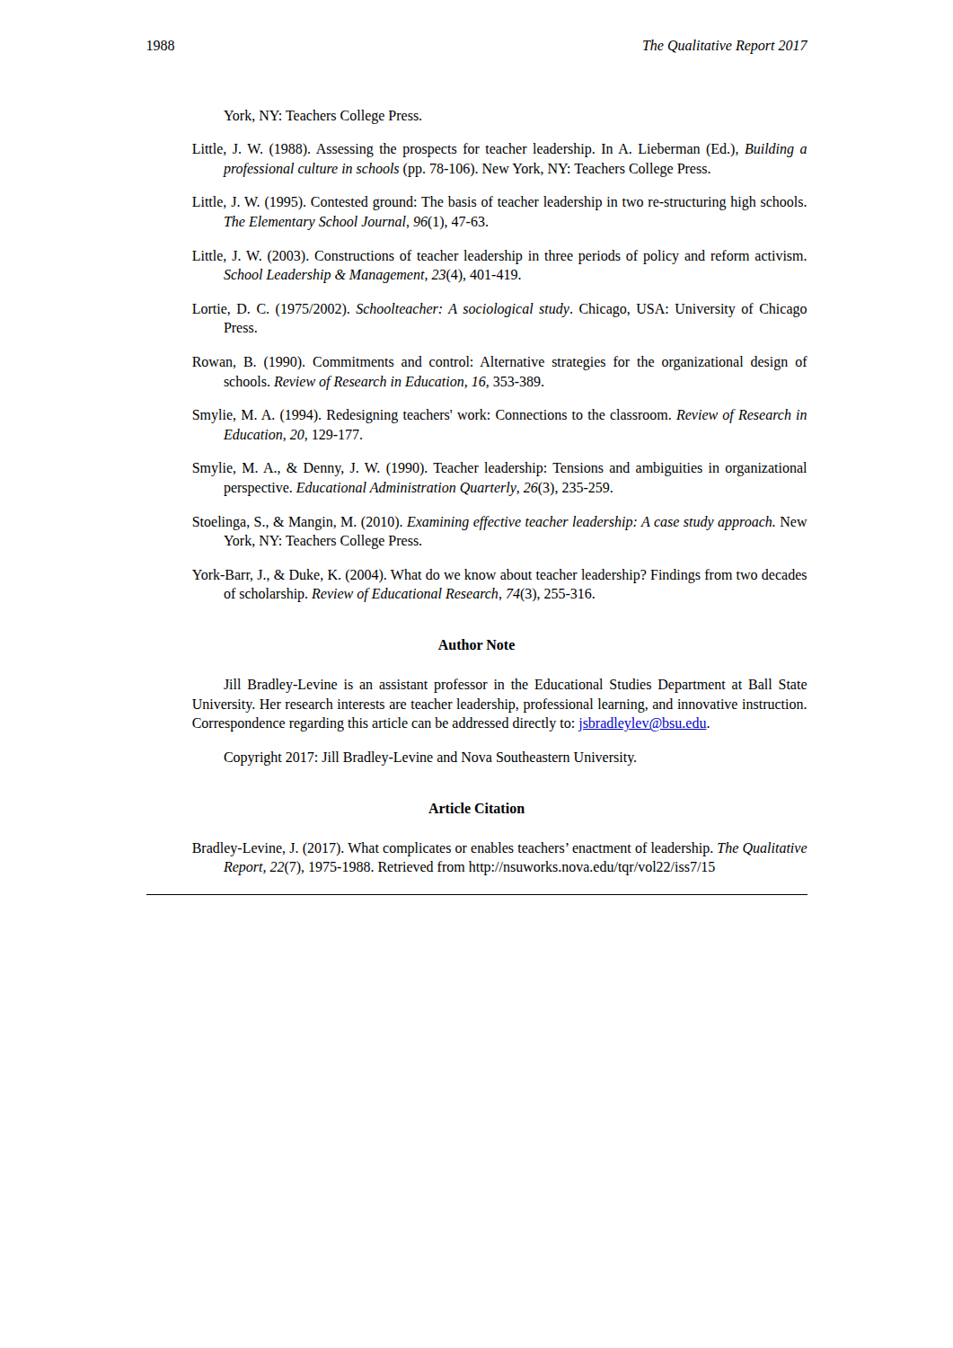1988 The Qualitative Report 2017
York, NY: Teachers College Press.
Little, J. W. (1988). Assessing the prospects for teacher leadership. In A. Lieberman (Ed.), Building a professional culture in schools (pp. 78-106). New York, NY: Teachers College Press.
Little, J. W. (1995). Contested ground: The basis of teacher leadership in two re-structuring high schools. The Elementary School Journal, 96(1), 47-63.
Little, J. W. (2003). Constructions of teacher leadership in three periods of policy and reform activism. School Leadership & Management, 23(4), 401-419.
Lortie, D. C. (1975/2002). Schoolteacher: A sociological study. Chicago, USA: University of Chicago Press.
Rowan, B. (1990). Commitments and control: Alternative strategies for the organizational design of schools. Review of Research in Education, 16, 353-389.
Smylie, M. A. (1994). Redesigning teachers' work: Connections to the classroom. Review of Research in Education, 20, 129-177.
Smylie, M. A., & Denny, J. W. (1990). Teacher leadership: Tensions and ambiguities in organizational perspective. Educational Administration Quarterly, 26(3), 235-259.
Stoelinga, S., & Mangin, M. (2010). Examining effective teacher leadership: A case study approach. New York, NY: Teachers College Press.
York-Barr, J., & Duke, K. (2004). What do we know about teacher leadership? Findings from two decades of scholarship. Review of Educational Research, 74(3), 255-316.
Author Note
Jill Bradley-Levine is an assistant professor in the Educational Studies Department at Ball State University. Her research interests are teacher leadership, professional learning, and innovative instruction. Correspondence regarding this article can be addressed directly to: jsbradleylev@bsu.edu.
Copyright 2017: Jill Bradley-Levine and Nova Southeastern University.
Article Citation
Bradley-Levine, J. (2017). What complicates or enables teachers’ enactment of leadership. The Qualitative Report, 22(7), 1975-1988. Retrieved from http://nsuworks.nova.edu/tqr/vol22/iss7/15